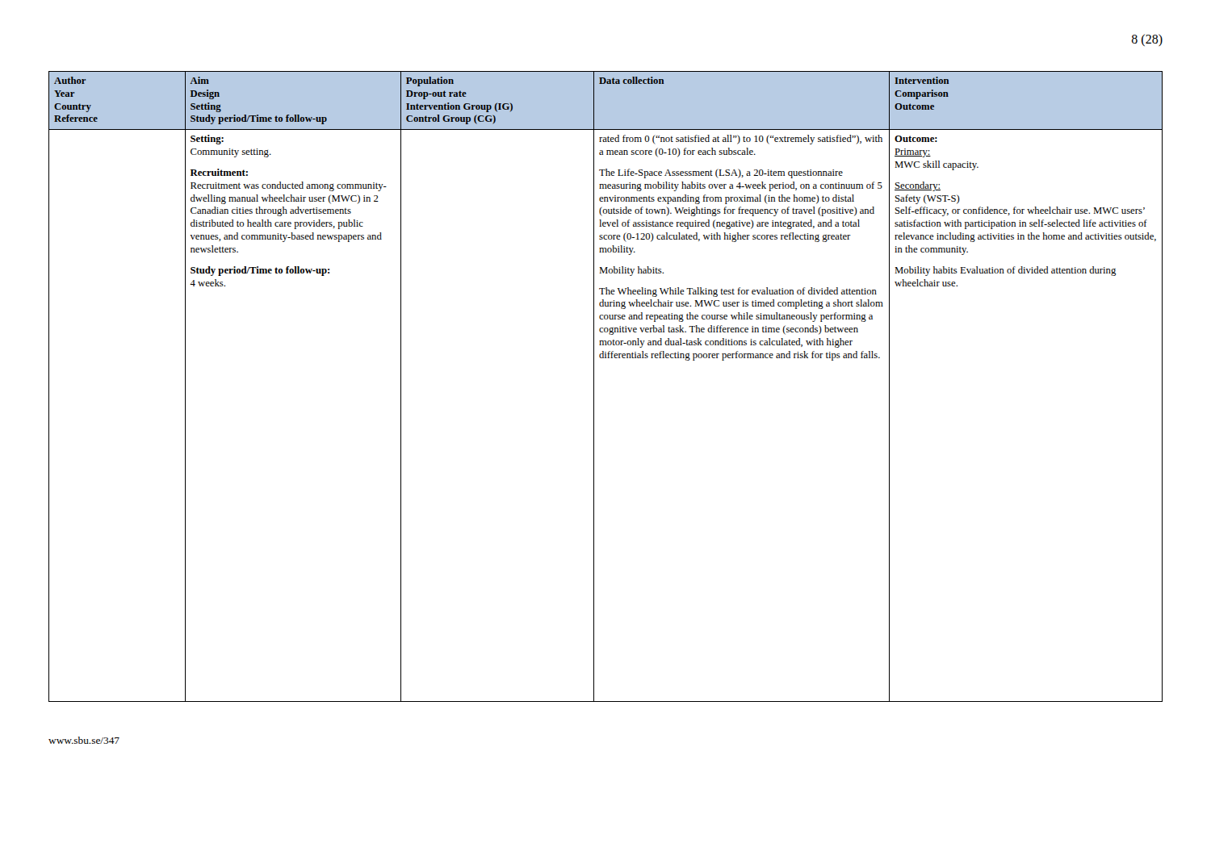8 (28)
| Author Year Country Reference | Aim Design Setting Study period/Time to follow-up | Population Drop-out rate Intervention Group (IG) Control Group (CG) | Data collection | Intervention Comparison Outcome |
| --- | --- | --- | --- | --- |
| | Setting: Community setting. Recruitment: Recruitment was conducted among community-dwelling manual wheelchair user (MWC) in 2 Canadian cities through advertisements distributed to health care providers, public venues, and community-based newspapers and newsletters. Study period/Time to follow-up: 4 weeks. | | rated from 0 (“not satisfied at all”) to 10 (“extremely satisfied”), with a mean score (0-10) for each subscale. The Life-Space Assessment (LSA), a 20-item questionnaire measuring mobility habits over a 4-week period, on a continuum of 5 environments expanding from proximal (in the home) to distal (outside of town). Weightings for frequency of travel (positive) and level of assistance required (negative) are integrated, and a total score (0-120) calculated, with higher scores reflecting greater mobility. Mobility habits. The Wheeling While Talking test for evaluation of divided attention during wheelchair use. MWC user is timed completing a short slalom course and repeating the course while simultaneously performing a cognitive verbal task. The difference in time (seconds) between motor-only and dual-task conditions is calculated, with higher differentials reflecting poorer performance and risk for tips and falls. | Outcome: Primary: MWC skill capacity. Secondary: Safety (WST-S) Self-efficacy, or confidence, for wheelchair use. MWC users’ satisfaction with participation in self-selected life activities of relevance including activities in the home and activities outside, in the community. Mobility habits Evaluation of divided attention during wheelchair use. |
www.sbu.se/347